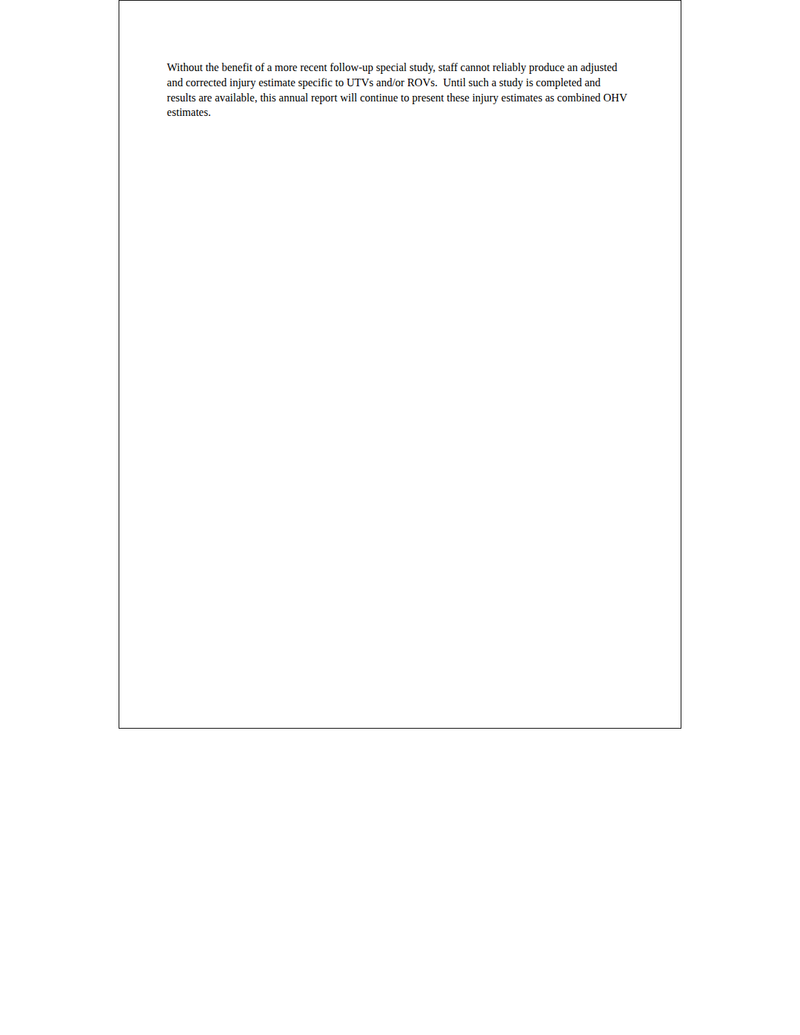Without the benefit of a more recent follow-up special study, staff cannot reliably produce an adjusted and corrected injury estimate specific to UTVs and/or ROVs. Until such a study is completed and results are available, this annual report will continue to present these injury estimates as combined OHV estimates.